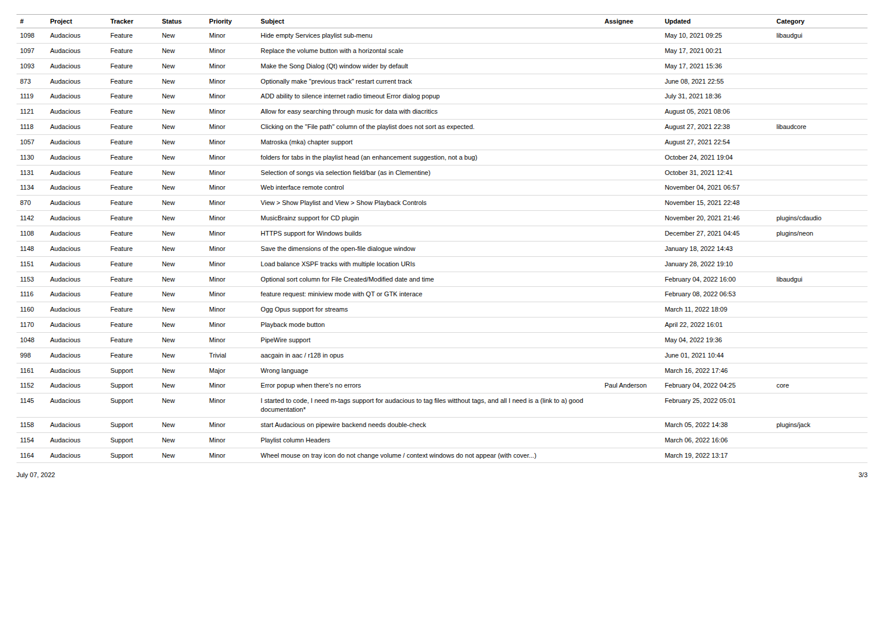| # | Project | Tracker | Status | Priority | Subject | Assignee | Updated | Category |
| --- | --- | --- | --- | --- | --- | --- | --- | --- |
| 1098 | Audacious | Feature | New | Minor | Hide empty Services playlist sub-menu | | May 10, 2021 09:25 | libaudgui |
| 1097 | Audacious | Feature | New | Minor | Replace the volume button with a horizontal scale | | May 17, 2021 00:21 | |
| 1093 | Audacious | Feature | New | Minor | Make the Song Dialog (Qt) window wider by default | | May 17, 2021 15:36 | |
| 873 | Audacious | Feature | New | Minor | Optionally make "previous track" restart current track | | June 08, 2021 22:55 | |
| 1119 | Audacious | Feature | New | Minor | ADD ability to silence internet radio timeout Error dialog popup | | July 31, 2021 18:36 | |
| 1121 | Audacious | Feature | New | Minor | Allow for easy searching through music for data with diacritics | | August 05, 2021 08:06 | |
| 1118 | Audacious | Feature | New | Minor | Clicking on the "File path" column of the playlist does not sort as expected. | | August 27, 2021 22:38 | libaudcore |
| 1057 | Audacious | Feature | New | Minor | Matroska (mka) chapter support | | August 27, 2021 22:54 | |
| 1130 | Audacious | Feature | New | Minor | folders for tabs in the playlist head (an enhancement suggestion, not a bug) | | October 24, 2021 19:04 | |
| 1131 | Audacious | Feature | New | Minor | Selection of songs via selection field/bar (as in Clementine) | | October 31, 2021 12:41 | |
| 1134 | Audacious | Feature | New | Minor | Web interface remote control | | November 04, 2021 06:57 | |
| 870 | Audacious | Feature | New | Minor | View > Show Playlist and View > Show Playback Controls | | November 15, 2021 22:48 | |
| 1142 | Audacious | Feature | New | Minor | MusicBrainz support for CD plugin | | November 20, 2021 21:46 | plugins/cdaudio |
| 1108 | Audacious | Feature | New | Minor | HTTPS support for Windows builds | | December 27, 2021 04:45 | plugins/neon |
| 1148 | Audacious | Feature | New | Minor | Save the dimensions of the open-file dialogue window | | January 18, 2022 14:43 | |
| 1151 | Audacious | Feature | New | Minor | Load balance XSPF tracks with multiple location URIs | | January 28, 2022 19:10 | |
| 1153 | Audacious | Feature | New | Minor | Optional sort column for File Created/Modified date and time | | February 04, 2022 16:00 | libaudgui |
| 1116 | Audacious | Feature | New | Minor | feature request: miniview mode with QT or GTK interace | | February 08, 2022 06:53 | |
| 1160 | Audacious | Feature | New | Minor | Ogg Opus support for streams | | March 11, 2022 18:09 | |
| 1170 | Audacious | Feature | New | Minor | Playback mode button | | April 22, 2022 16:01 | |
| 1048 | Audacious | Feature | New | Minor | PipeWire support | | May 04, 2022 19:36 | |
| 998 | Audacious | Feature | New | Trivial | aacgain in aac / r128 in opus | | June 01, 2021 10:44 | |
| 1161 | Audacious | Support | New | Major | Wrong language | | March 16, 2022 17:46 | |
| 1152 | Audacious | Support | New | Minor | Error popup when there's no errors | Paul Anderson | February 04, 2022 04:25 | core |
| 1145 | Audacious | Support | New | Minor | I started to code, I need m-tags support for audacious to tag files witthout tags, and all I need is a (link to a) good documentation* | | February 25, 2022 05:01 | |
| 1158 | Audacious | Support | New | Minor | start Audacious on pipewire backend needs double-check | | March 05, 2022 14:38 | plugins/jack |
| 1154 | Audacious | Support | New | Minor | Playlist column Headers | | March 06, 2022 16:06 | |
| 1164 | Audacious | Support | New | Minor | Wheel mouse on tray icon do not change volume / context windows do not appear (with cover...) | | March 19, 2022 13:17 | |
July 07, 2022 3/3